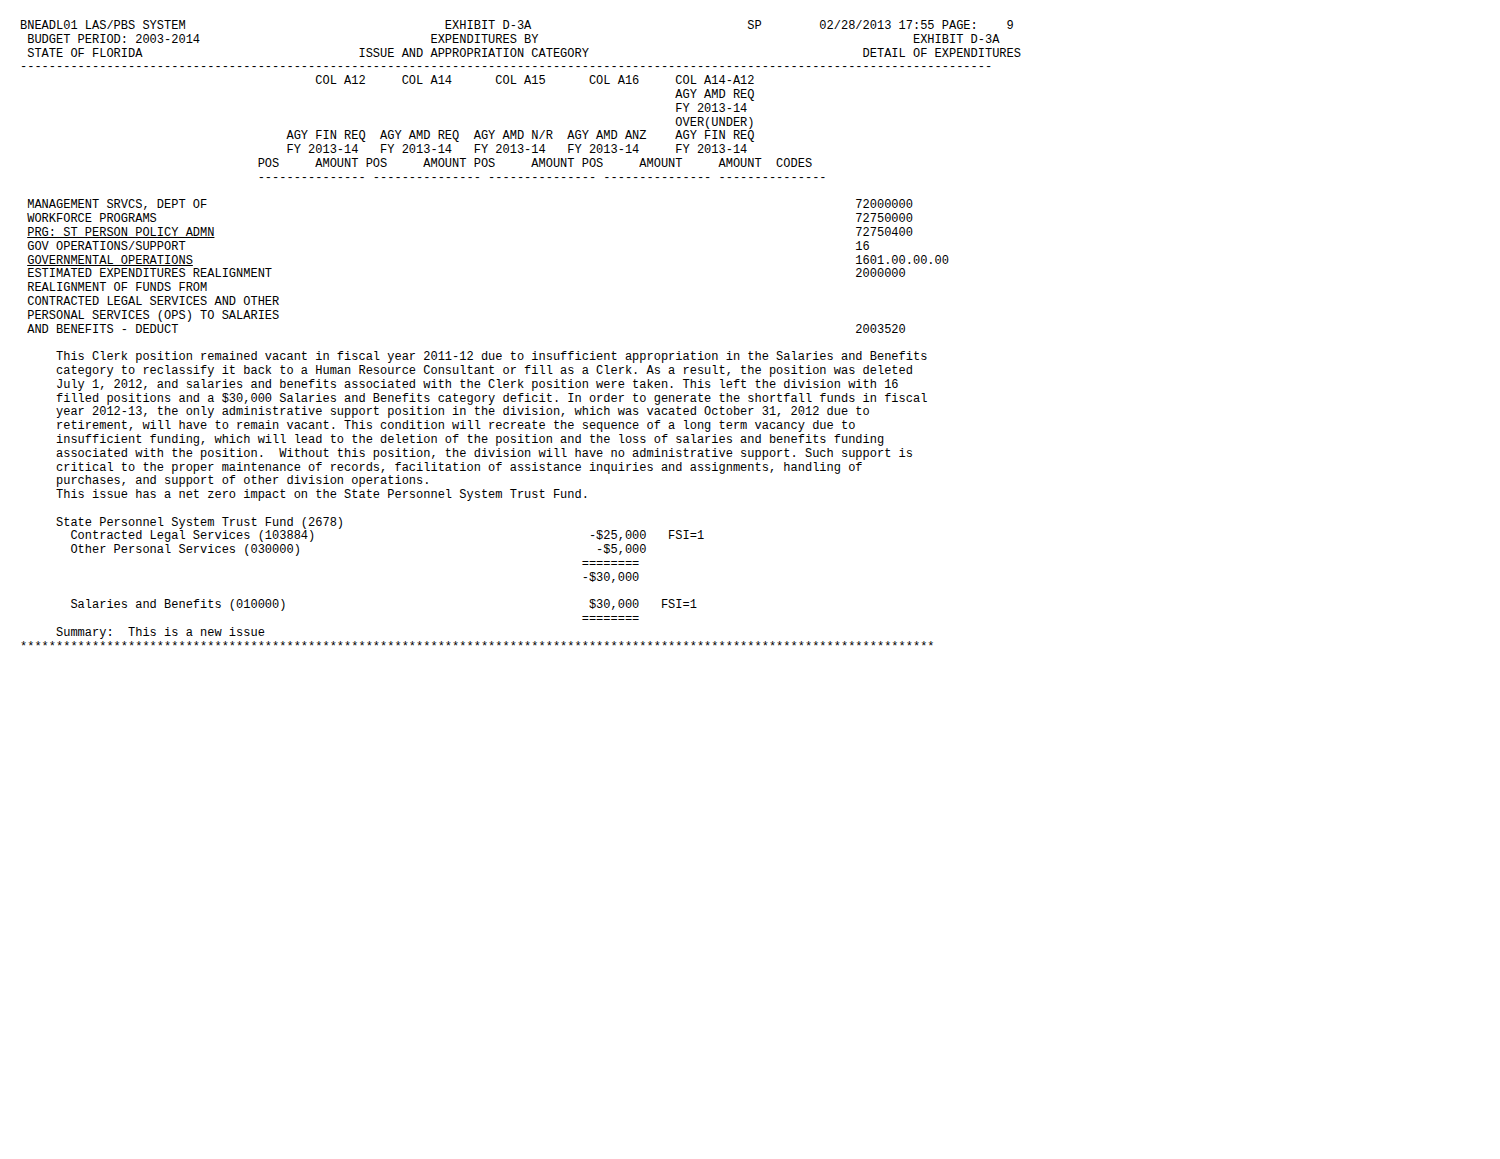BNEADL01 LAS/PBS SYSTEM                                    EXHIBIT D-3A                              SP        02/28/2013 17:55 PAGE:    9
 BUDGET PERIOD: 2003-2014                                EXPENDITURES BY                                                    EXHIBIT D-3A
 STATE OF FLORIDA                              ISSUE AND APPROPRIATION CATEGORY                                      DETAIL OF EXPENDITURES
---------------------------------------------------------------------------------------------------------------------------------------
                                         COL A12     COL A14      COL A15      COL A16     COL A14-A12
                                                                                           AGY AMD REQ
                                                                                           FY 2013-14
                                                                                           OVER(UNDER)
                                     AGY FIN REQ  AGY AMD REQ  AGY AMD N/R  AGY AMD ANZ    AGY FIN REQ
                                     FY 2013-14   FY 2013-14   FY 2013-14   FY 2013-14     FY 2013-14
                                 POS     AMOUNT POS     AMOUNT POS     AMOUNT POS     AMOUNT     AMOUNT  CODES
                                 --------------- --------------- --------------- --------------- ---------------

 MANAGEMENT SRVCS, DEPT OF                                                                                          72000000
 WORKFORCE PROGRAMS                                                                                                 72750000
 PRG: ST PERSON POLICY ADMN                                                                                         72750400
 GOV OPERATIONS/SUPPORT                                                                                             16
 GOVERNMENTAL OPERATIONS                                                                                            1601.00.00.00
 ESTIMATED EXPENDITURES REALIGNMENT                                                                                 2000000
 REALIGNMENT OF FUNDS FROM
 CONTRACTED LEGAL SERVICES AND OTHER
 PERSONAL SERVICES (OPS) TO SALARIES
 AND BENEFITS - DEDUCT                                                                                              2003520

     This Clerk position remained vacant in fiscal year 2011-12 due to insufficient appropriation in the Salaries and Benefits
     category to reclassify it back to a Human Resource Consultant or fill as a Clerk. As a result, the position was deleted
     July 1, 2012, and salaries and benefits associated with the Clerk position were taken. This left the division with 16
     filled positions and a $30,000 Salaries and Benefits category deficit. In order to generate the shortfall funds in fiscal
     year 2012-13, the only administrative support position in the division, which was vacated October 31, 2012 due to
     retirement, will have to remain vacant. This condition will recreate the sequence of a long term vacancy due to
     insufficient funding, which will lead to the deletion of the position and the loss of salaries and benefits funding
     associated with the position.  Without this position, the division will have no administrative support. Such support is
     critical to the proper maintenance of records, facilitation of assistance inquiries and assignments, handling of
     purchases, and support of other division operations.
     This issue has a net zero impact on the State Personnel System Trust Fund.

     State Personnel System Trust Fund (2678)
       Contracted Legal Services (103884)                                      -$25,000   FSI=1
       Other Personal Services (030000)                                         -$5,000
                                                                              ========
                                                                              -$30,000

       Salaries and Benefits (010000)                                          $30,000   FSI=1
                                                                              ========
     Summary:  This is a new issue
*******************************************************************************************************************************